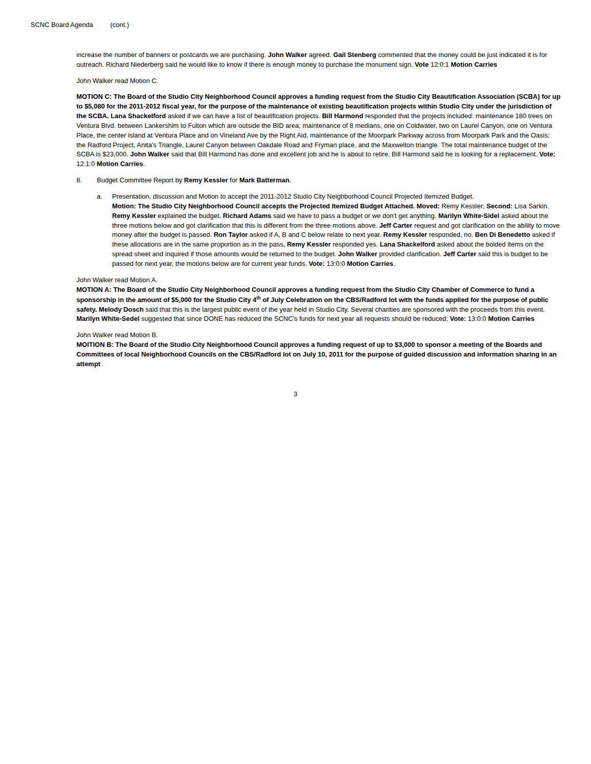SCNC Board Agenda (cont.)
increase the number of banners or postcards we are purchasing. John Walker agreed. Gail Stenberg commented that the money could be just indicated it is for outreach. Richard Niederberg said he would like to know if there is enough money to purchase the monument sign. Vote 12:0:1 Motion Carries
John Walker read Motion C.
MOTION C: The Board of the Studio City Neighborhood Council approves a funding request from the Studio City Beautification Association (SCBA) for up to $5,080 for the 2011-2012 fiscal year, for the purpose of the maintenance of existing beautification projects within Studio City under the jurisdiction of the SCBA. Lana Shackelford asked if we can have a list of beautification projects. Bill Harmond responded that the projects included: maintenance 180 trees on Ventura Blvd. between Lankershim to Fulton which are outside the BID area; maintenance of 8 medians, one on Coldwater, two on Laurel Canyon, one on Ventura Place, the center island at Ventura Place and on Vineland Ave by the Right Aid, maintenance of the Moorpark Parkway across from Moorpark Park and the Oasis; the Radford Project, Anita's Triangle, Laurel Canyon between Oakdale Road and Fryman place, and the Maxwelton triangle. The total maintenance budget of the SCBA is $23,000. John Walker said that Bill Harmond has done and excellent job and he is about to retire. Bill Harmond said he is looking for a replacement. Vote: 12:1:0 Motion Carries.
8. Budget Committee Report by Remy Kessler for Mark Batterman.
a. Presentation, discussion and Motion to accept the 2011-2012 Studio City Neighborhood Council Projected Itemized Budget.
Motion: The Studio City Neighborhood Council accepts the Projected Itemized Budget Attached. Moved: Remy Kessler; Second: Lisa Sarkin.
Remy Kessler explained the budget. Richard Adams said we have to pass a budget or we don't get anything. Marilyn White-Sidel asked about the three motions below and got clarification that this is different from the three motions above. Jeff Carter request and got clarification on the ability to move money after the budget is passed. Ron Taylor asked if A, B and C below relate to next year. Remy Kessler responded, no. Ben Di Benedetto asked if these allocations are in the same proportion as in the pass, Remy Kessler responded yes. Lana Shackelford asked about the bolded items on the spread sheet and inquired if those amounts would be returned to the budget. John Walker provided clarification. Jeff Carter said this is budget to be passed for next year, the motions below are for current year funds. Vote: 13:0:0 Motion Carries.
John Walker read Motion A.
MOTION A: The Board of the Studio City Neighborhood Council approves a funding request from the Studio City Chamber of Commerce to fund a sponsorship in the amount of $5,000 for the Studio City 4th of July Celebration on the CBS/Radford lot with the funds applied for the purpose of public safety. Melody Dosch said that this is the largest public event of the year held in Studio City. Several charities are sponsored with the proceeds from this event. Marilyn White-Sedel suggested that since DONE has reduced the SCNC's funds for next year all requests should be reduced; Vote: 13:0:0 Motion Carries
John Walker read Motion B.
MOITION B: The Board of the Studio City Neighborhood Council approves a funding request of up to $3,000 to sponsor a meeting of the Boards and Committees of local Neighborhood Councils on the CBS/Radford lot on July 10, 2011 for the purpose of guided discussion and information sharing in an attempt
3